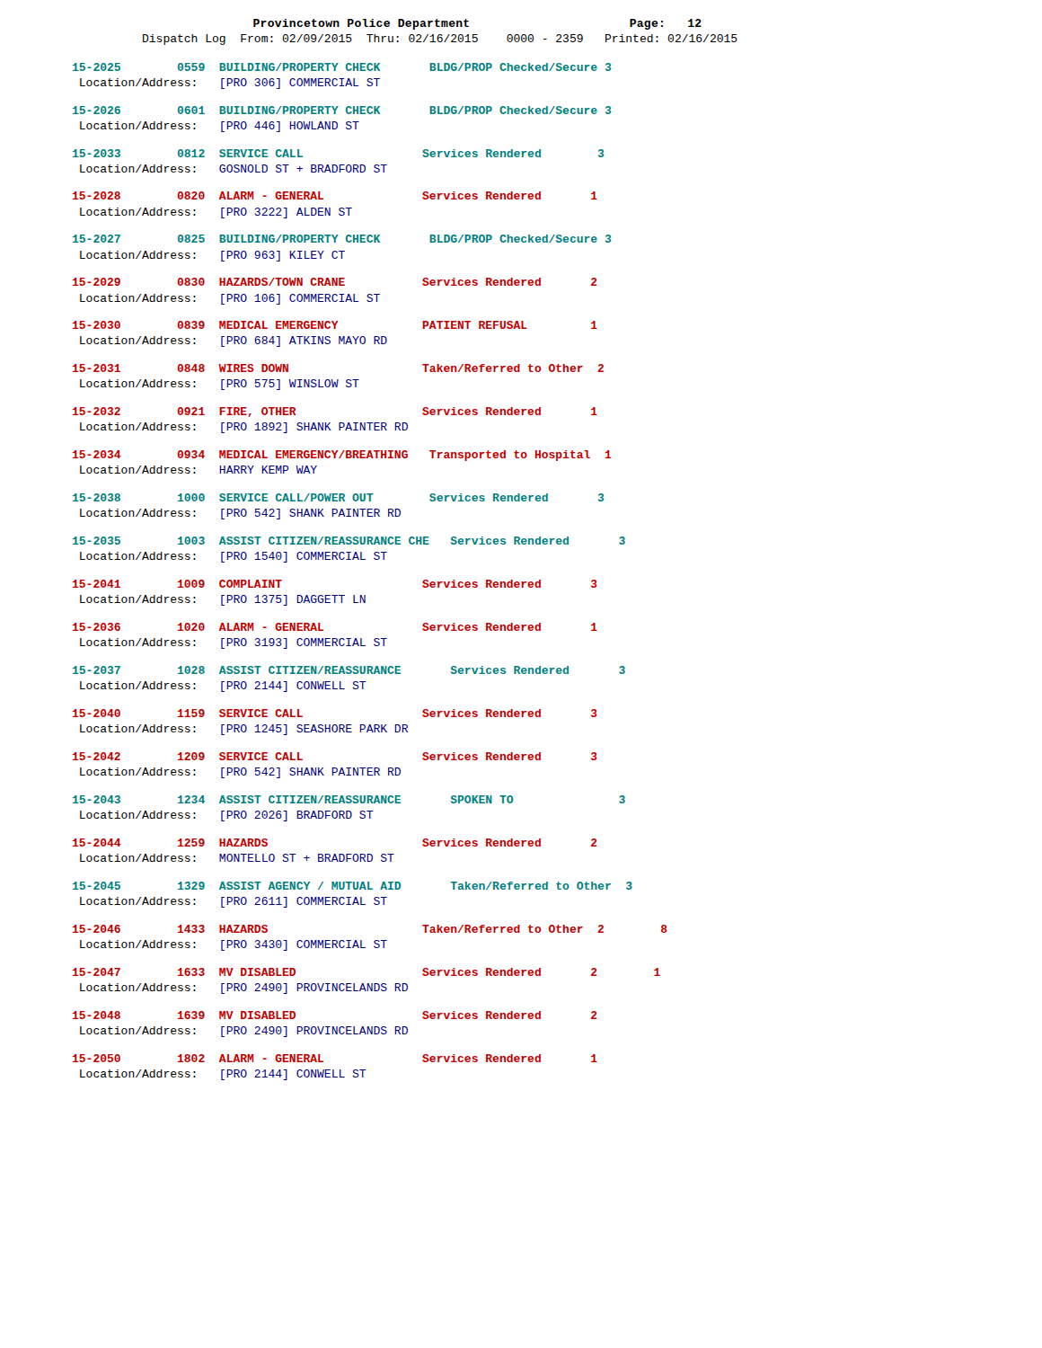Provincetown Police Department Page: 12
Dispatch Log From: 02/09/2015 Thru: 02/16/2015 0000 - 2359 Printed: 02/16/2015
15-2025 0559 BUILDING/PROPERTY CHECK BLDG/PROP Checked/Secure 3
Location/Address: [PRO 306] COMMERCIAL ST
15-2026 0601 BUILDING/PROPERTY CHECK BLDG/PROP Checked/Secure 3
Location/Address: [PRO 446] HOWLAND ST
15-2033 0812 SERVICE CALL Services Rendered 3
Location/Address: GOSNOLD ST + BRADFORD ST
15-2028 0820 ALARM - GENERAL Services Rendered 1
Location/Address: [PRO 3222] ALDEN ST
15-2027 0825 BUILDING/PROPERTY CHECK BLDG/PROP Checked/Secure 3
Location/Address: [PRO 963] KILEY CT
15-2029 0830 HAZARDS/TOWN CRANE Services Rendered 2
Location/Address: [PRO 106] COMMERCIAL ST
15-2030 0839 MEDICAL EMERGENCY PATIENT REFUSAL 1
Location/Address: [PRO 684] ATKINS MAYO RD
15-2031 0848 WIRES DOWN Taken/Referred to Other 2
Location/Address: [PRO 575] WINSLOW ST
15-2032 0921 FIRE, OTHER Services Rendered 1
Location/Address: [PRO 1892] SHANK PAINTER RD
15-2034 0934 MEDICAL EMERGENCY/BREATHING Transported to Hospital 1
Location/Address: HARRY KEMP WAY
15-2038 1000 SERVICE CALL/POWER OUT Services Rendered 3
Location/Address: [PRO 542] SHANK PAINTER RD
15-2035 1003 ASSIST CITIZEN/REASSURANCE CHE Services Rendered 3
Location/Address: [PRO 1540] COMMERCIAL ST
15-2041 1009 COMPLAINT Services Rendered 3
Location/Address: [PRO 1375] DAGGETT LN
15-2036 1020 ALARM - GENERAL Services Rendered 1
Location/Address: [PRO 3193] COMMERCIAL ST
15-2037 1028 ASSIST CITIZEN/REASSURANCE Services Rendered 3
Location/Address: [PRO 2144] CONWELL ST
15-2040 1159 SERVICE CALL Services Rendered 3
Location/Address: [PRO 1245] SEASHORE PARK DR
15-2042 1209 SERVICE CALL Services Rendered 3
Location/Address: [PRO 542] SHANK PAINTER RD
15-2043 1234 ASSIST CITIZEN/REASSURANCE SPOKEN TO 3
Location/Address: [PRO 2026] BRADFORD ST
15-2044 1259 HAZARDS Services Rendered 2
Location/Address: MONTELLO ST + BRADFORD ST
15-2045 1329 ASSIST AGENCY / MUTUAL AID Taken/Referred to Other 3
Location/Address: [PRO 2611] COMMERCIAL ST
15-2046 1433 HAZARDS Taken/Referred to Other 2 8
Location/Address: [PRO 3430] COMMERCIAL ST
15-2047 1633 MV DISABLED Services Rendered 2 1
Location/Address: [PRO 2490] PROVINCELANDS RD
15-2048 1639 MV DISABLED Services Rendered 2
Location/Address: [PRO 2490] PROVINCELANDS RD
15-2050 1802 ALARM - GENERAL Services Rendered 1
Location/Address: [PRO 2144] CONWELL ST